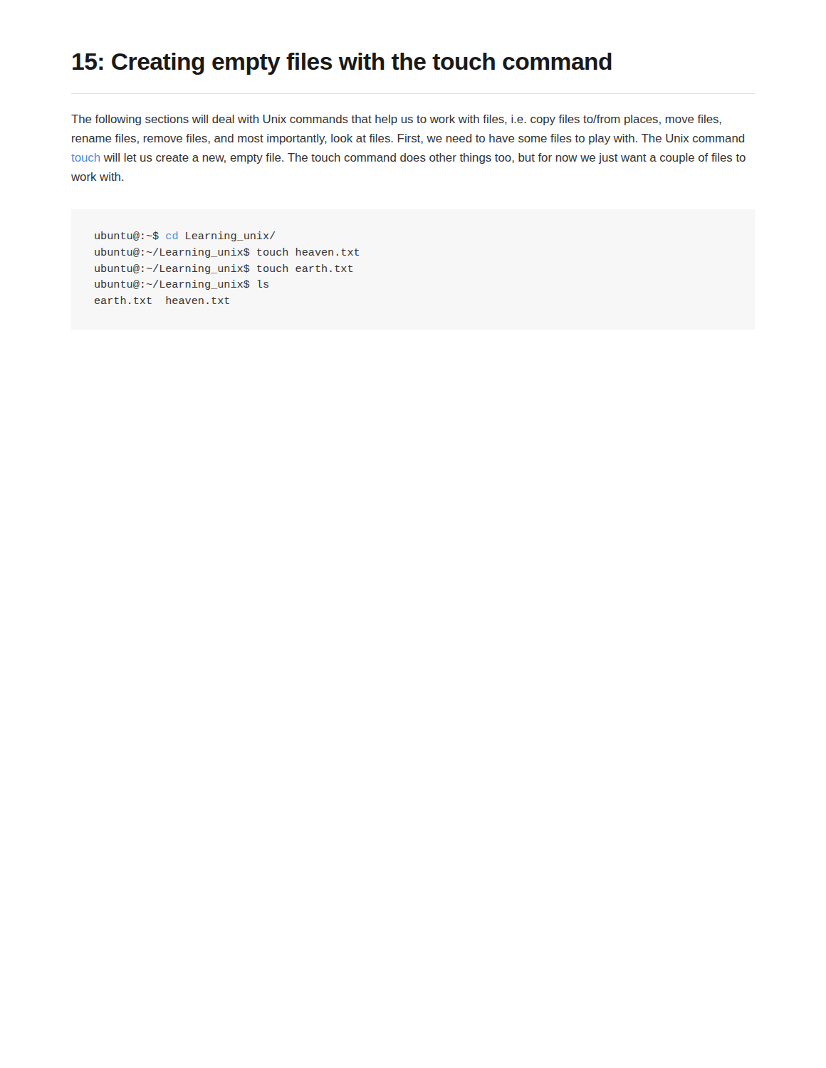15: Creating empty files with the touch command
The following sections will deal with Unix commands that help us to work with files, i.e. copy files to/from places, move files, rename files, remove files, and most importantly, look at files. First, we need to have some files to play with. The Unix command touch will let us create a new, empty file. The touch command does other things too, but for now we just want a couple of files to work with.
ubuntu@:~$ cd Learning_unix/
ubuntu@:~/Learning_unix$ touch heaven.txt
ubuntu@:~/Learning_unix$ touch earth.txt
ubuntu@:~/Learning_unix$ ls
earth.txt  heaven.txt